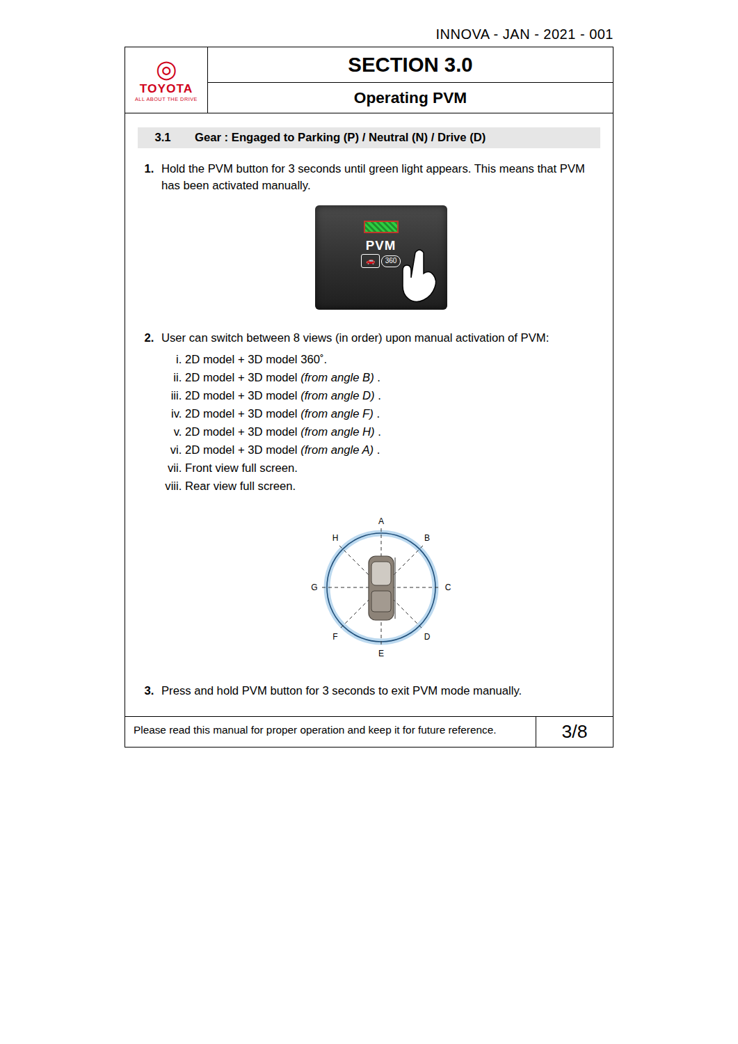INNOVA - JAN - 2021 - 001
| ◎ TOYOTA ALL ABOUT THE DRIVE | SECTION 3.0 |
| Operating PVM |
| 3.1 Gear : Engaged to Parking (P) / Neutral (N) / Drive (D) Hold the PVM button for 3 seconds until green light appears. This means that PVM has been activated manually. PVM 🚗 360 User can switch between 8 views (in order) upon manual activation of PVM: 2D model + 3D model 360˚. 2D model + 3D model (from angle B) . 2D model + 3D model (from angle D) . 2D model + 3D model (from angle F) . 2D model + 3D model (from angle H) . 2D model + 3D model (from angle A) . Front view full screen. Rear view full screen. A B C D E F G H Press and hold PVM button for 3 seconds to exit PVM mode manually. |
Please read this manual for proper operation and keep it for future reference.
3/8